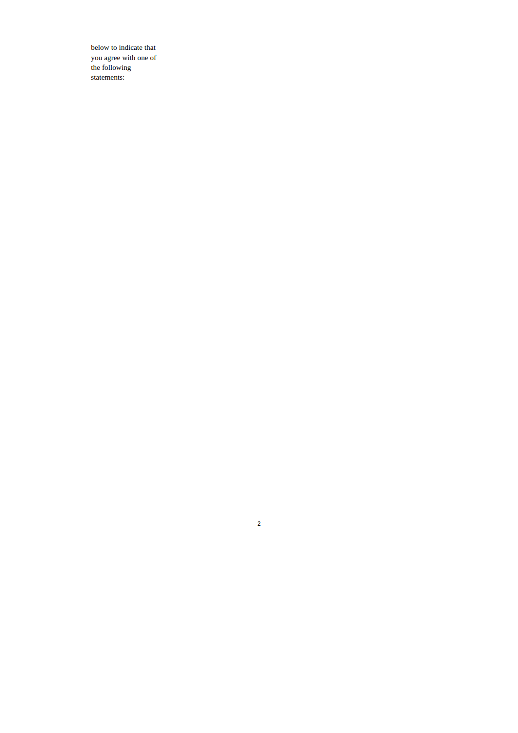below to indicate that you agree with one of the following statements:
2